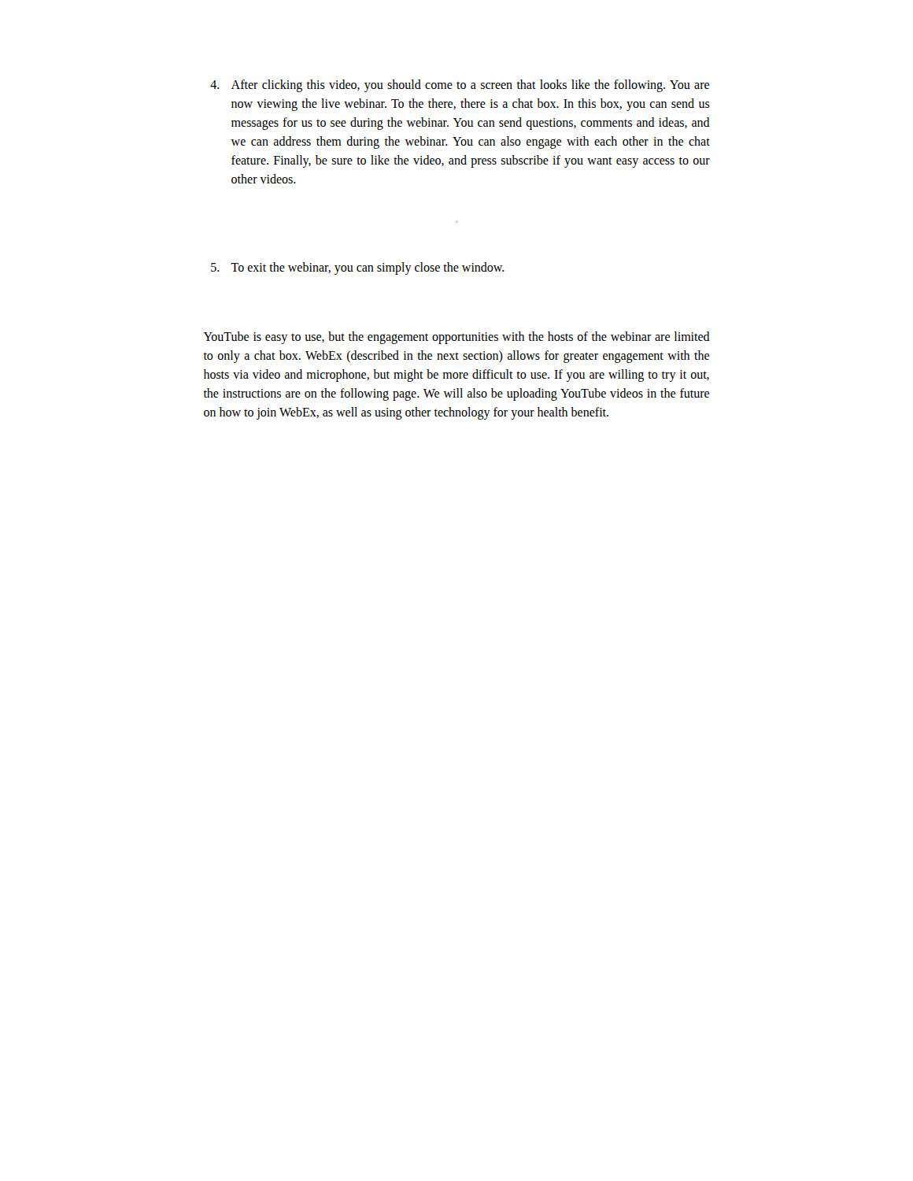4. After clicking this video, you should come to a screen that looks like the following. You are now viewing the live webinar. To the there, there is a chat box. In this box, you can send us messages for us to see during the webinar. You can send questions, comments and ideas, and we can address them during the webinar. You can also engage with each other in the chat feature. Finally, be sure to like the video, and press subscribe if you want easy access to our other videos.
5. To exit the webinar, you can simply close the window.
YouTube is easy to use, but the engagement opportunities with the hosts of the webinar are limited to only a chat box. WebEx (described in the next section) allows for greater engagement with the hosts via video and microphone, but might be more difficult to use. If you are willing to try it out, the instructions are on the following page. We will also be uploading YouTube videos in the future on how to join WebEx, as well as using other technology for your health benefit.